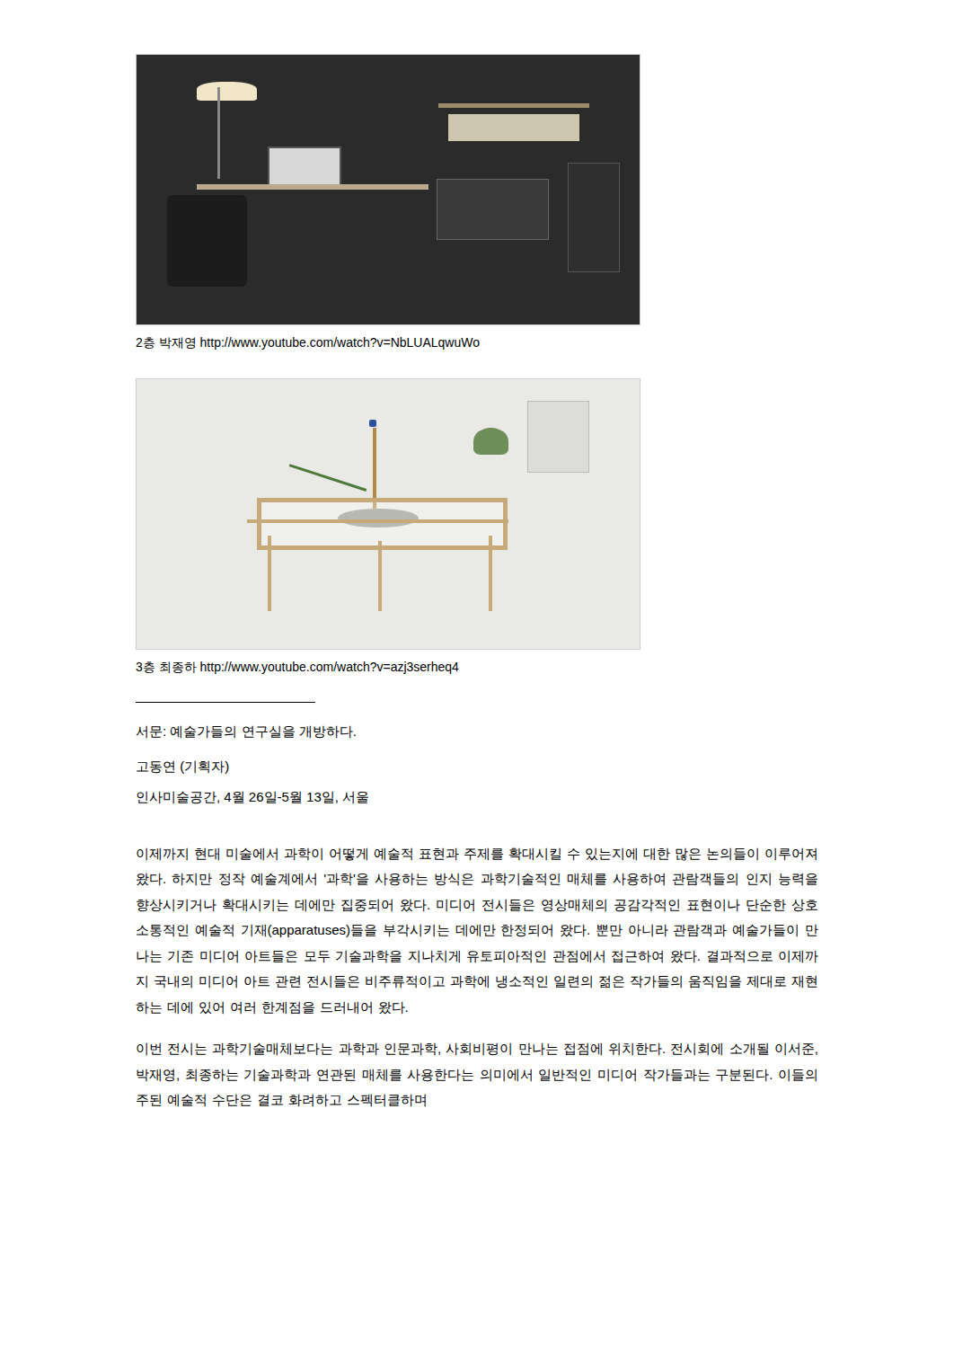2층 박재영 http://www.youtube.com/watch?v=NbLUALqwuWo
3층 최종하 http://www.youtube.com/watch?v=azj3serheq4
서문: 예술가들의 연구실을 개방하다.
고동연 (기획자)
인사미술공간, 4월 26일-5월 13일, 서울
이제까지 현대 미술에서 과학이 어떻게 예술적 표현과 주제를 확대시킬 수 있는지에 대한 많은 논의들이 이루어져 왔다. 하지만 정작 예술계에서 '과학'을 사용하는 방식은 과학기술적인 매체를 사용하여 관람객들의 인지 능력을 향상시키거나 확대시키는 데에만 집중되어 왔다. 미디어 전시들은 영상매체의 공감각적인 표현이나 단순한 상호소통적인 예술적 기재(apparatuses)들을 부각시키는 데에만 한정되어 왔다. 뿐만 아니라 관람객과 예술가들이 만나는 기존 미디어 아트들은 모두 기술과학을 지나치게 유토피아적인 관점에서 접근하여 왔다. 결과적으로 이제까지 국내의 미디어 아트 관련 전시들은 비주류적이고 과학에 냉소적인 일련의 젊은 작가들의 움직임을 제대로 재현하는 데에 있어 여러 한계점을 드러내어 왔다.
이번 전시는 과학기술매체보다는 과학과 인문과학, 사회비평이 만나는 접점에 위치한다. 전시회에 소개될 이서준, 박재영, 최종하는 기술과학과 연관된 매체를 사용한다는 의미에서 일반적인 미디어 작가들과는 구분된다. 이들의 주된 예술적 수단은 결코 화려하고 스펙터클하며